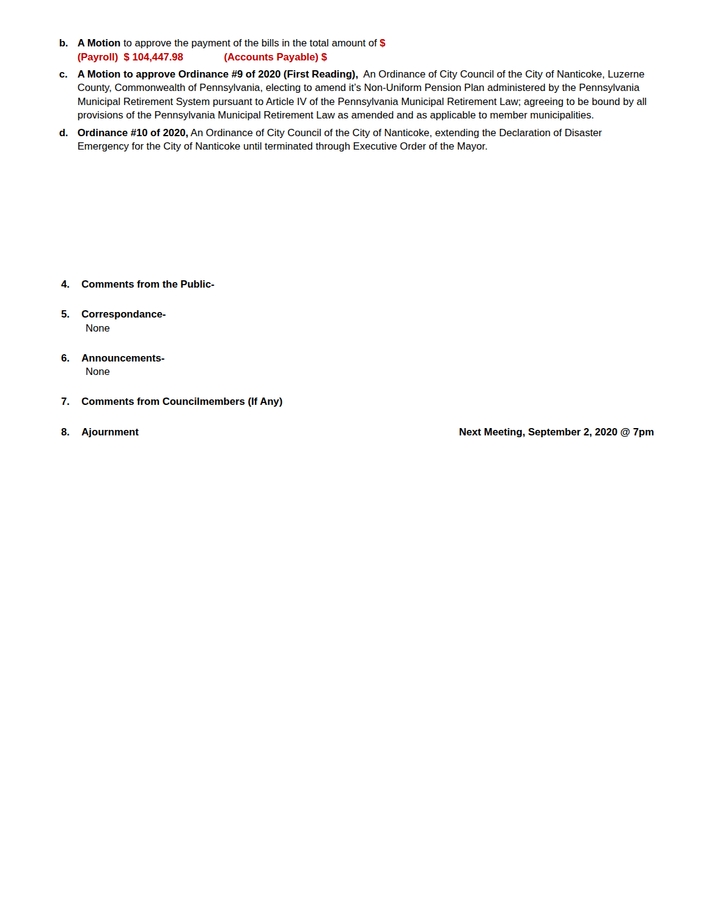b. A Motion to approve the payment of the bills in the total amount of $
(Payroll) $ 104,447.98    (Accounts Payable) $
c. A Motion to approve Ordinance #9 of 2020 (First Reading), An Ordinance of City Council of the City of Nanticoke, Luzerne County, Commonwealth of Pennsylvania, electing to amend it’s Non-Uniform Pension Plan administered by the Pennsylvania Municipal Retirement System pursuant to Article IV of the Pennsylvania Municipal Retirement Law; agreeing to be bound by all provisions of the Pennsylvania Municipal Retirement Law as amended and as applicable to member municipalities.
d. Ordinance #10 of 2020, An Ordinance of City Council of the City of Nanticoke, extending the Declaration of Disaster Emergency for the City of Nanticoke until terminated through Executive Order of the Mayor.
4. Comments from the Public-
5. Correspondance-
None
6. Announcements-
None
7. Comments from Councilmembers (If Any)
8.
Ajournment Next Meeting, September 2, 2020 @ 7pm